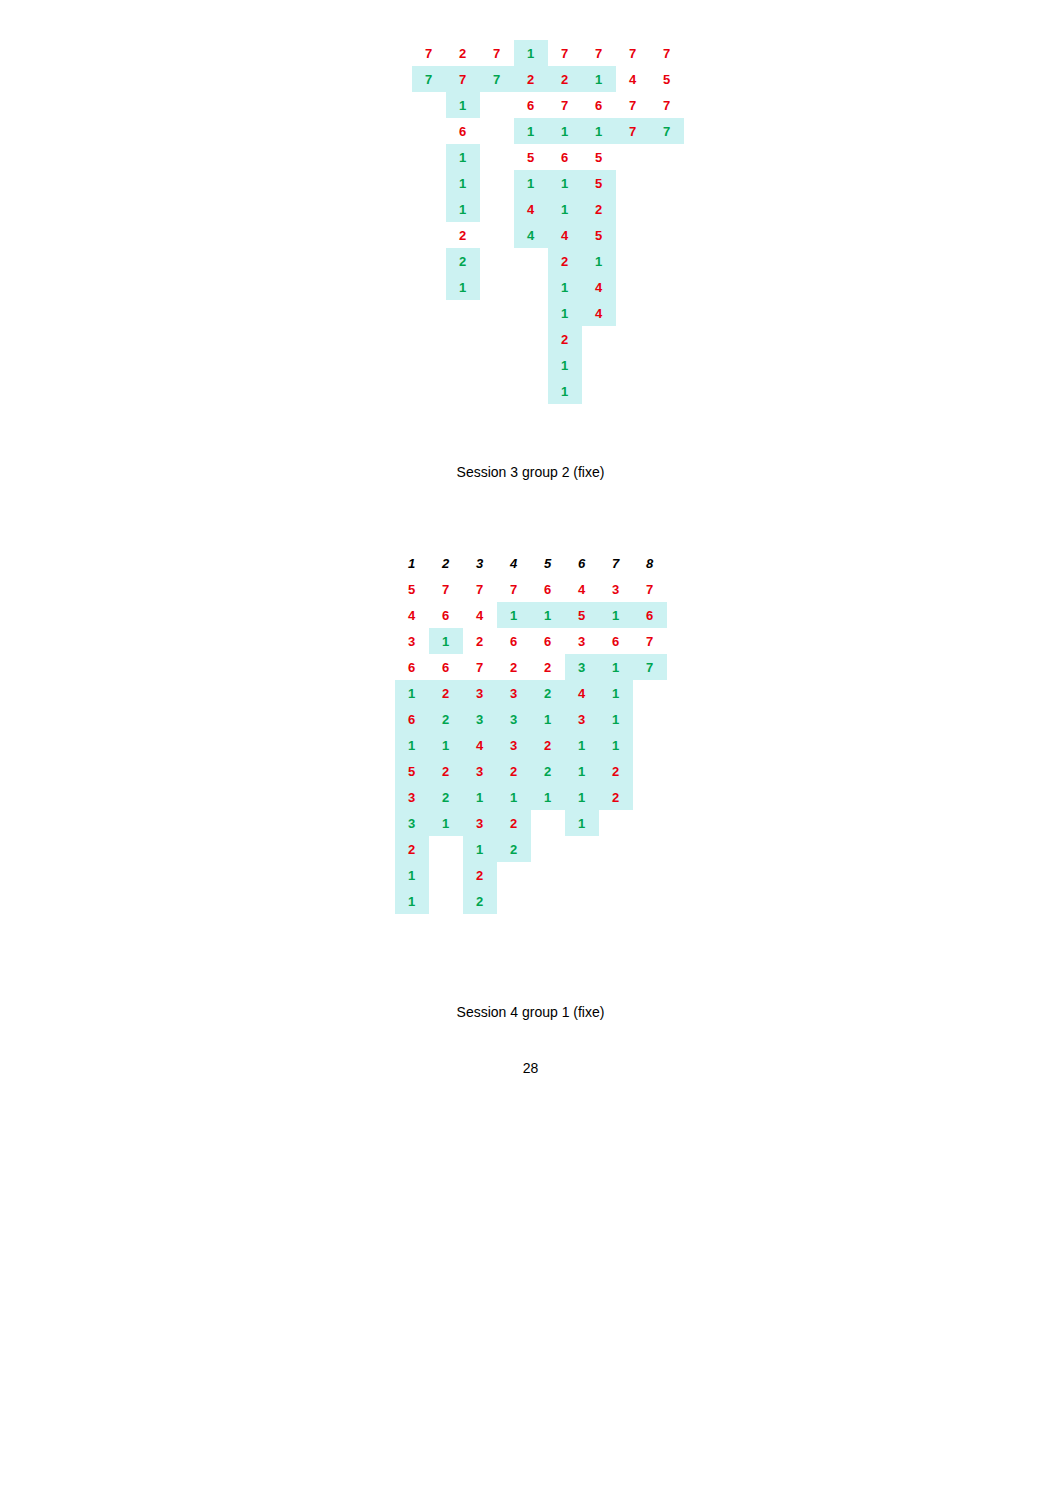| | | | 7 | 2 | 7 | 1 | 7 | 7 | 7 | 7 | | |
| | | | 7 | 7 | 7 | 2 | 2 | 1 | 4 | 5 | | |
| | | | | 1 | | 6 | 7 | 6 | 7 | 7 | | |
| | | | | 6 | | 1 | 1 | 1 | 7 | 7 | | |
| | | | | 1 | | 5 | 6 | 5 | | | | |
| | | | | 1 | | 1 | 1 | 5 | | | | |
| | | | | 1 | | 4 | 1 | 2 | | | | |
| | | | | 2 | | 4 | 4 | 5 | | | | |
| | | | | 2 | | | 2 | 1 | | | | |
| | | | | 1 | | | 1 | 4 | | | | |
| | | | | | | | 1 | 4 | | | | |
| | | | | | | | 2 | | | | | |
| | | | | | | | 1 | | | | | |
| | | | | | | | 1 | | | | | |
Session 3 group 2 (fixe)
| | | 1 | 2 | 3 | 4 | 5 | 6 | 7 | 8 | | |
| | | 5 | 7 | 7 | 7 | 6 | 4 | 3 | 7 | | |
| | | 4 | 6 | 4 | 1 | 1 | 5 | 1 | 6 | | |
| | | 3 | 1 | 2 | 6 | 6 | 3 | 6 | 7 | | |
| | | 6 | 6 | 7 | 2 | 2 | 3 | 1 | 7 | | |
| | | 1 | 2 | 3 | 3 | 2 | 4 | 1 | | | |
| | | 6 | 2 | 3 | 3 | 1 | 3 | 1 | | | |
| | | 1 | 1 | 4 | 3 | 2 | 1 | 1 | | | |
| | | 5 | 2 | 3 | 2 | 2 | 1 | 2 | | | |
| | | 3 | 2 | 1 | 1 | 1 | 1 | 2 | | | |
| | | 3 | 1 | 3 | 2 | | 1 | | | | |
| | | 2 | | 1 | 2 | | | | | | |
| | | 1 | | 2 | | | | | | | |
| | | 1 | | 2 | | | | | | | |
Session 4 group 1 (fixe)
28